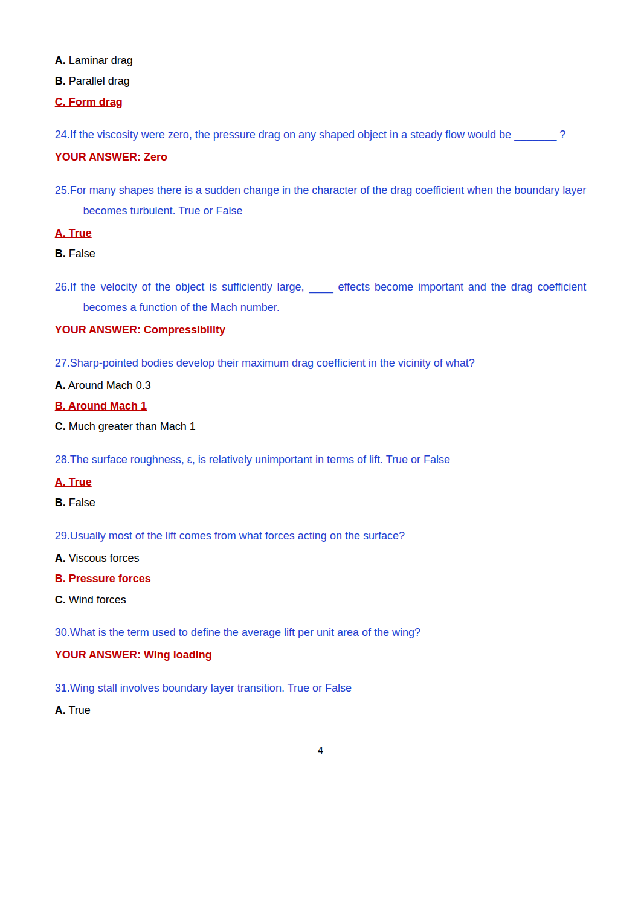A. Laminar drag
B. Parallel drag
C. Form drag
24.If the viscosity were zero, the pressure drag on any shaped object in a steady flow would be _______ ?
YOUR ANSWER: Zero
25.For many shapes there is a sudden change in the character of the drag coefficient when the boundary layer becomes turbulent. True or False
A. True
B. False
26.If the velocity of the object is sufficiently large, ____ effects become important and the drag coefficient becomes a function of the Mach number.
YOUR ANSWER: Compressibility
27.Sharp-pointed bodies develop their maximum drag coefficient in the vicinity of what?
A. Around Mach 0.3
B. Around Mach 1
C. Much greater than Mach 1
28.The surface roughness, ε, is relatively unimportant in terms of lift. True or False
A. True
B. False
29.Usually most of the lift comes from what forces acting on the surface?
A. Viscous forces
B. Pressure forces
C. Wind forces
30.What is the term used to define the average lift per unit area of the wing?
YOUR ANSWER: Wing loading
31.Wing stall involves boundary layer transition. True or False
A. True
4